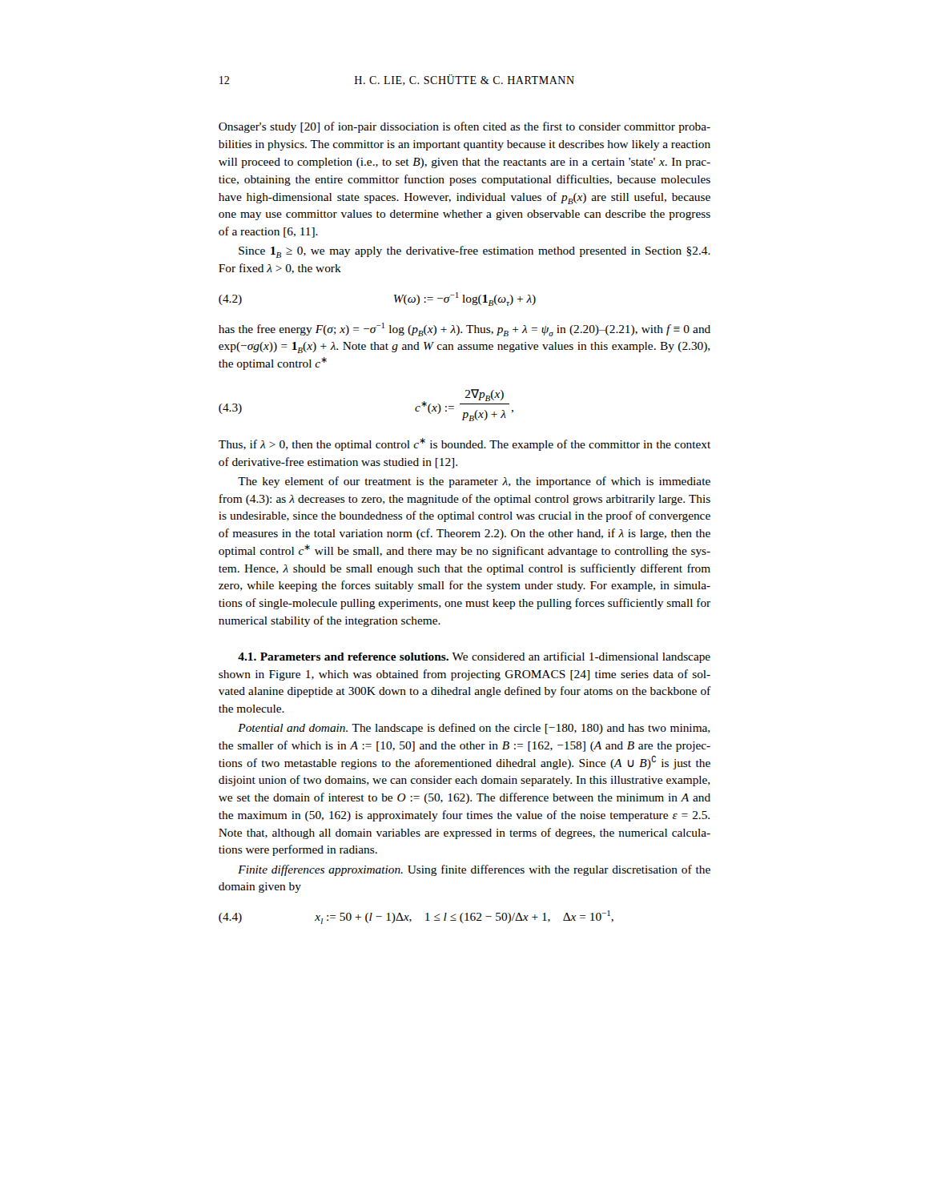12 H. C. LIE, C. SCHÜTTE & C. HARTMANN
Onsager's study [20] of ion-pair dissociation is often cited as the first to consider committor probabilities in physics. The committor is an important quantity because it describes how likely a reaction will proceed to completion (i.e., to set B), given that the reactants are in a certain 'state' x. In practice, obtaining the entire committor function poses computational difficulties, because molecules have high-dimensional state spaces. However, individual values of pB(x) are still useful, because one may use committor values to determine whether a given observable can describe the progress of a reaction [6, 11].
Since 1B ≥ 0, we may apply the derivative-free estimation method presented in Section §2.4. For fixed λ > 0, the work
(4.2) W(ω) := −σ−1 log(1B(ωτ) + λ)
has the free energy F(σ; x) = −σ−1 log (pB(x) + λ). Thus, pB + λ = ψσ in (2.20)–(2.21), with f ≡ 0 and exp(−σg(x)) = 1B(x) + λ. Note that g and W can assume negative values in this example. By (2.30), the optimal control c∗
(4.3) c∗(x) := 2∇pB(x) pB(x) + λ,
Thus, if λ > 0, then the optimal control c∗ is bounded. The example of the committor in the context of derivative-free estimation was studied in [12].
The key element of our treatment is the parameter λ, the importance of which is immediate from (4.3): as λ decreases to zero, the magnitude of the optimal control grows arbitrarily large. This is undesirable, since the boundedness of the optimal control was crucial in the proof of convergence of measures in the total variation norm (cf. Theorem 2.2). On the other hand, if λ is large, then the optimal control c∗ will be small, and there may be no significant advantage to controlling the system. Hence, λ should be small enough such that the optimal control is sufficiently different from zero, while keeping the forces suitably small for the system under study. For example, in simulations of single-molecule pulling experiments, one must keep the pulling forces sufficiently small for numerical stability of the integration scheme.
4.1. Parameters and reference solutions. We considered an artificial 1-dimensional landscape shown in Figure 1, which was obtained from projecting GROMACS [24] time series data of solvated alanine dipeptide at 300K down to a dihedral angle defined by four atoms on the backbone of the molecule.
Potential and domain. The landscape is defined on the circle [−180, 180) and has two minima, the smaller of which is in A := [10, 50] and the other in B := [162, −158] (A and B are the projections of two metastable regions to the aforementioned dihedral angle). Since (A ∪ B)∁ is just the disjoint union of two domains, we can consider each domain separately. In this illustrative example, we set the domain of interest to be O := (50, 162). The difference between the minimum in A and the maximum in (50, 162) is approximately four times the value of the noise temperature ε = 2.5. Note that, although all domain variables are expressed in terms of degrees, the numerical calculations were performed in radians.
Finite differences approximation. Using finite differences with the regular discretisation of the domain given by
(4.4) xl := 50 + (l − 1)Δx, 1 ≤ l ≤ (162 − 50)/Δx + 1, Δx = 10−1,